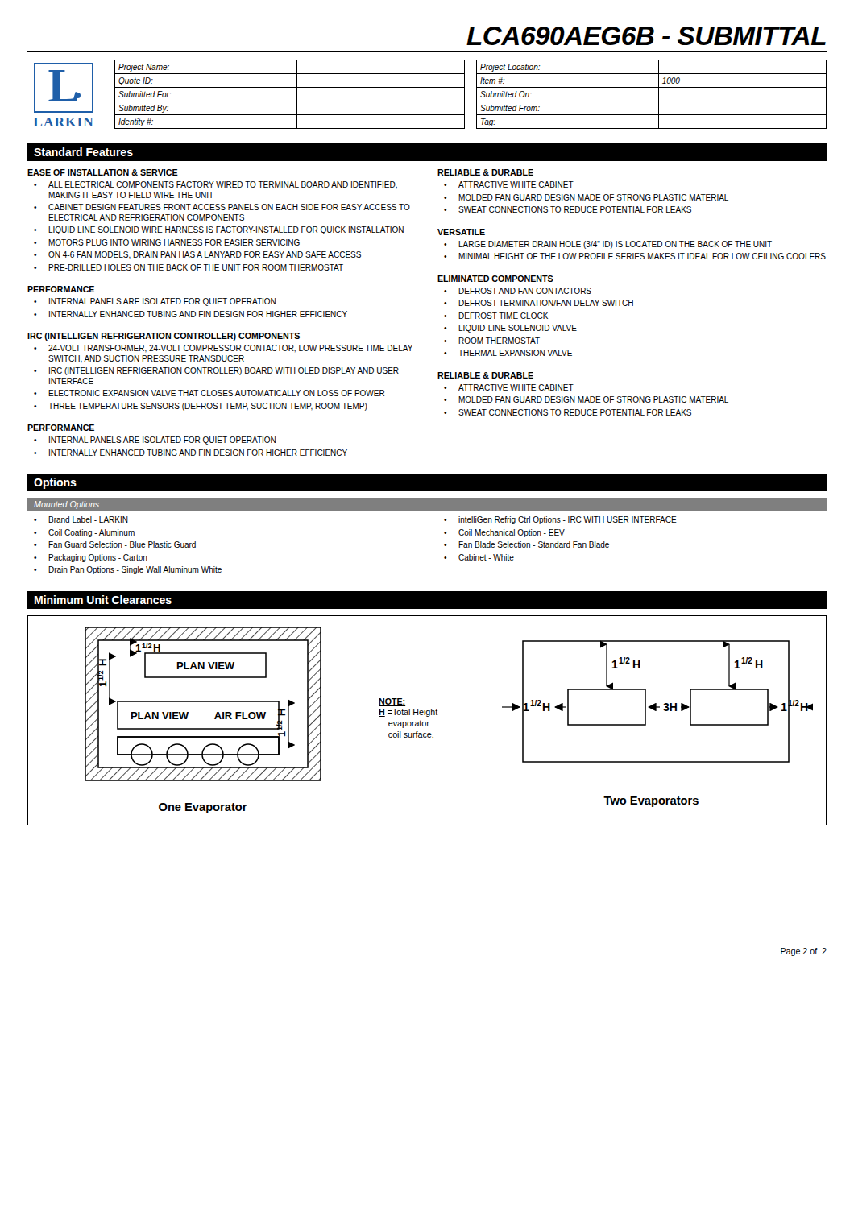LCA690AEG6B - SUBMITTAL
L
LARKIN
| Project Name: | |
| Quote ID: | |
| Submitted For: | |
| Submitted By: | |
| Identity #: | |
| Project Location: | |
| Item #: | 1000 |
| Submitted On: | |
| Submitted From: | |
| Tag: | |
Standard Features
Ease of Installation & Service
All electrical components factory wired to terminal board and identified, making it easy to field wire the unit
Cabinet design features front access panels on each side for easy access to electrical and refrigeration components
Liquid line solenoid wire harness is factory-installed for quick installation
Motors plug into wiring harness for easier servicing
On 4-6 fan models, drain pan has a lanyard for easy and safe access
Pre-drilled holes on the back of the unit for room thermostat
Performance
Internal panels are isolated for quiet operation
Internally enhanced tubing and fin design for higher efficiency
IRC (Intelligen Refrigeration Controller) Components
24-volt transformer, 24-volt compressor contactor, low pressure time delay switch, and suction pressure transducer
IRC (Intelligen Refrigeration Controller) board with OLED display and user interface
Electronic expansion valve that closes automatically on loss of power
Three temperature sensors (defrost temp, suction temp, room temp)
Performance
Internal panels are isolated for quiet operation
Internally enhanced tubing and fin design for higher efficiency
Reliable & Durable
Attractive white cabinet
Molded fan guard design made of strong plastic material
Sweat connections to reduce potential for leaks
Versatile
Large diameter drain hole (3/4" ID) is located on the back of the unit
Minimal height of the low profile series makes it ideal for low ceiling coolers
Eliminated Components
Defrost and fan contactors
Defrost termination/fan delay switch
Defrost time clock
Liquid-line solenoid valve
Room thermostat
Thermal expansion valve
Reliable & Durable
Attractive white cabinet
Molded fan guard design made of strong plastic material
Sweat connections to reduce potential for leaks
Options
Mounted Options
Brand Label - LARKIN
Coil Coating - Aluminum
Fan Guard Selection - Blue Plastic Guard
Packaging Options - Carton
Drain Pan Options - Single Wall Aluminum White
intelliGen Refrig Ctrl Options - IRC WITH USER INTERFACE
Coil Mechanical Option - EEV
Fan Blade Selection - Standard Fan Blade
Cabinet - White
Minimum Unit Clearances
PLAN VIEW 1 1/2 H 1 1/2 H PLAN VIEW AIR FLOW 1 1/2 H
One Evaporator
NOTE:
H =Total Height
evaporator
coil surface.
1 1/2 H 1 1/2 H 1 1/2 H 3H 1 1/2 H
Two Evaporators
Page 2 of 2